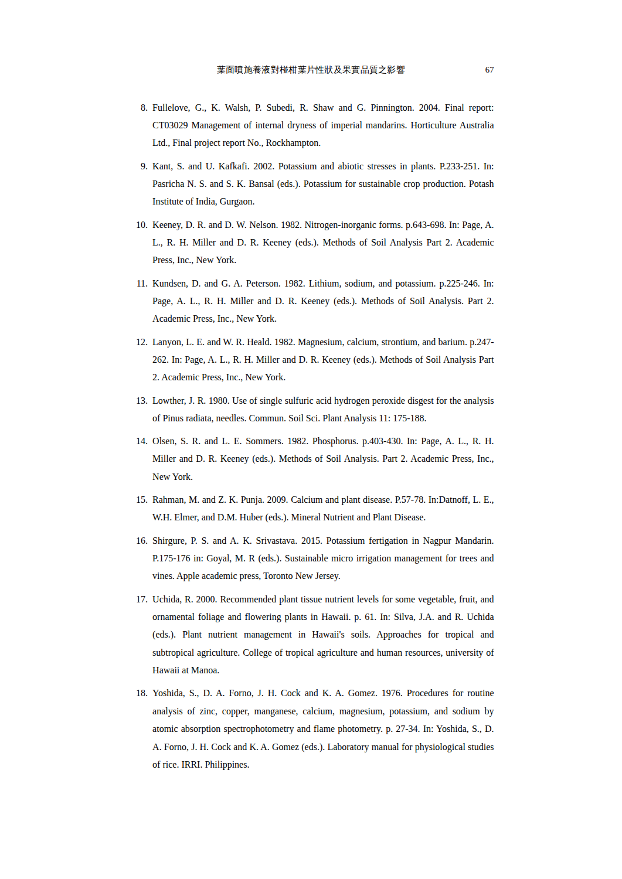葉面噴施養液對椪柑葉片性狀及果實品質之影響 67
Fullelove, G., K. Walsh, P. Subedi, R. Shaw and G. Pinnington. 2004. Final report: CT03029 Management of internal dryness of imperial mandarins. Horticulture Australia Ltd., Final project report No., Rockhampton.
Kant, S. and U. Kafkafi. 2002. Potassium and abiotic stresses in plants. P.233-251. In: Pasricha N. S. and S. K. Bansal (eds.). Potassium for sustainable crop production. Potash Institute of India, Gurgaon.
Keeney, D. R. and D. W. Nelson. 1982. Nitrogen-inorganic forms. p.643-698. In: Page, A. L., R. H. Miller and D. R. Keeney (eds.). Methods of Soil Analysis Part 2. Academic Press, Inc., New York.
Kundsen, D. and G. A. Peterson. 1982. Lithium, sodium, and potassium. p.225-246. In: Page, A. L., R. H. Miller and D. R. Keeney (eds.). Methods of Soil Analysis. Part 2. Academic Press, Inc., New York.
Lanyon, L. E. and W. R. Heald. 1982. Magnesium, calcium, strontium, and barium. p.247-262. In: Page, A. L., R. H. Miller and D. R. Keeney (eds.). Methods of Soil Analysis Part 2. Academic Press, Inc., New York.
Lowther, J. R. 1980. Use of single sulfuric acid hydrogen peroxide disgest for the analysis of Pinus radiata, needles. Commun. Soil Sci. Plant Analysis 11: 175-188.
Olsen, S. R. and L. E. Sommers. 1982. Phosphorus. p.403-430. In: Page, A. L., R. H. Miller and D. R. Keeney (eds.). Methods of Soil Analysis. Part 2. Academic Press, Inc., New York.
Rahman, M. and Z. K. Punja. 2009. Calcium and plant disease. P.57-78. In:Datnoff, L. E., W.H. Elmer, and D.M. Huber (eds.). Mineral Nutrient and Plant Disease.
Shirgure, P. S. and A. K. Srivastava. 2015. Potassium fertigation in Nagpur Mandarin. P.175-176 in: Goyal, M. R (eds.). Sustainable micro irrigation management for trees and vines. Apple academic press, Toronto New Jersey.
Uchida, R. 2000. Recommended plant tissue nutrient levels for some vegetable, fruit, and ornamental foliage and flowering plants in Hawaii. p. 61. In: Silva, J.A. and R. Uchida (eds.). Plant nutrient management in Hawaii's soils. Approaches for tropical and subtropical agriculture. College of tropical agriculture and human resources, university of Hawaii at Manoa.
Yoshida, S., D. A. Forno, J. H. Cock and K. A. Gomez. 1976. Procedures for routine analysis of zinc, copper, manganese, calcium, magnesium, potassium, and sodium by atomic absorption spectrophotometry and flame photometry. p. 27-34. In: Yoshida, S., D. A. Forno, J. H. Cock and K. A. Gomez (eds.). Laboratory manual for physiological studies of rice. IRRI. Philippines.